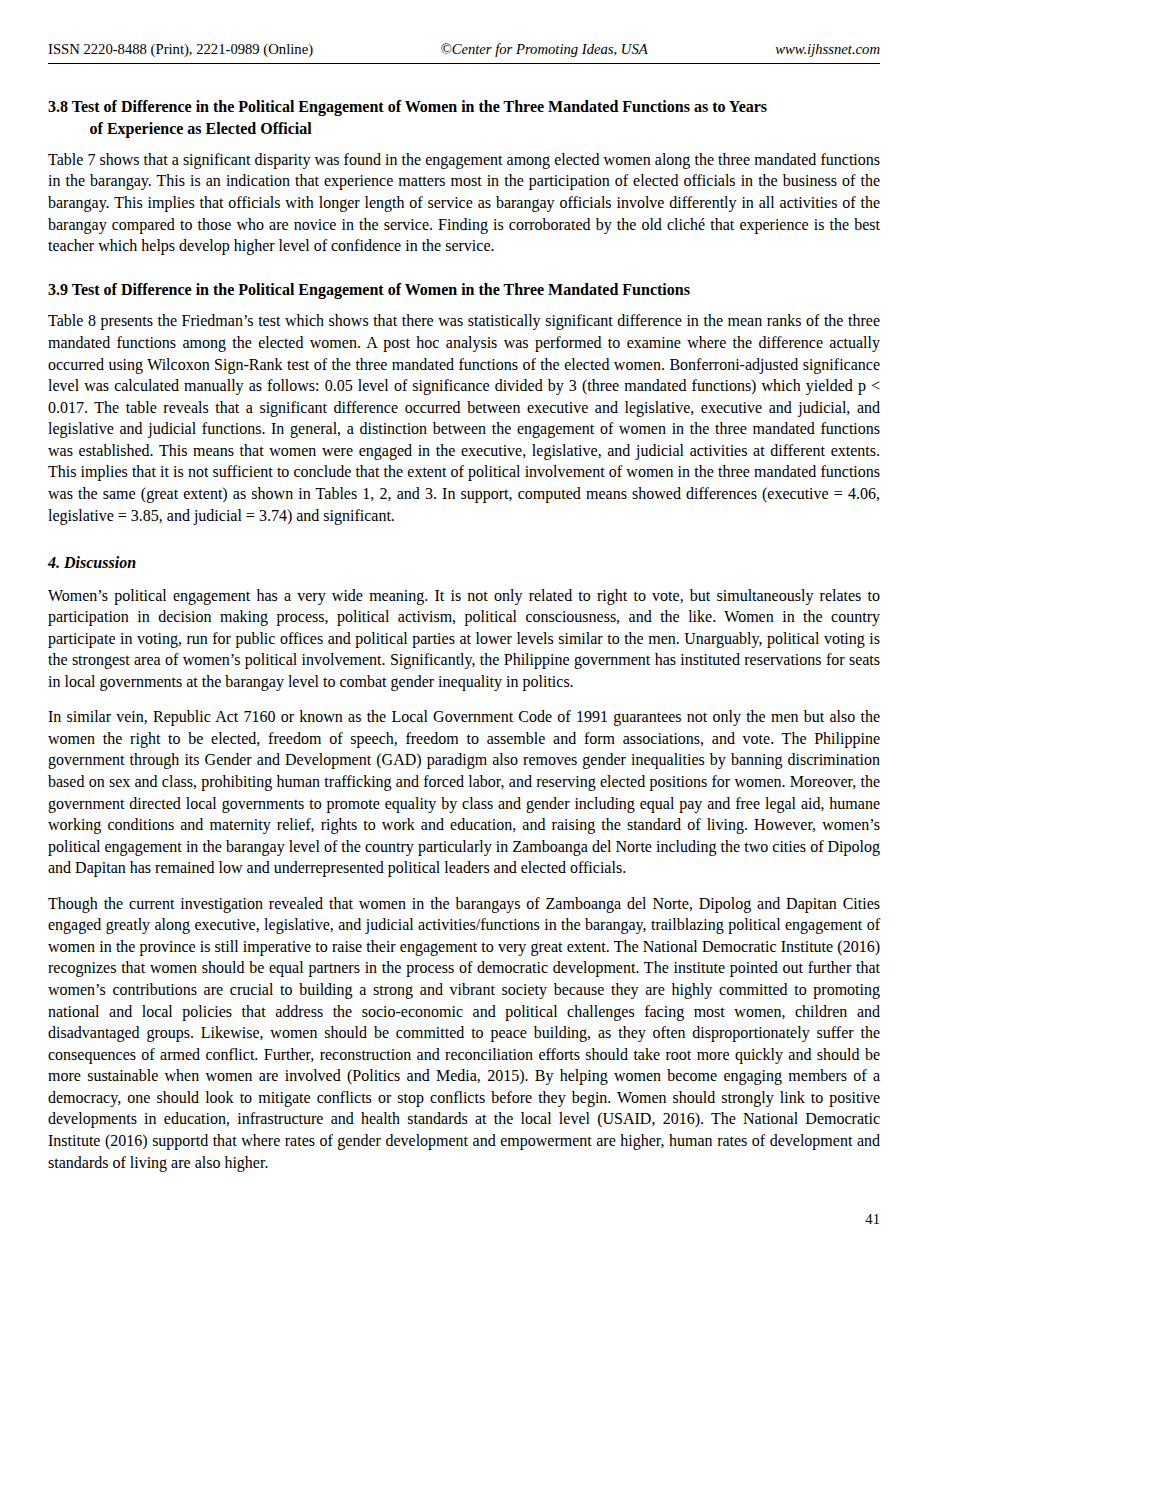ISSN 2220-8488 (Print), 2221-0989 (Online) ©Center for Promoting Ideas, USA www.ijhssnet.com
3.8 Test of Difference in the Political Engagement of Women in the Three Mandated Functions as to Years of Experience as Elected Official
Table 7 shows that a significant disparity was found in the engagement among elected women along the three mandated functions in the barangay. This is an indication that experience matters most in the participation of elected officials in the business of the barangay. This implies that officials with longer length of service as barangay officials involve differently in all activities of the barangay compared to those who are novice in the service. Finding is corroborated by the old cliché that experience is the best teacher which helps develop higher level of confidence in the service.
3.9 Test of Difference in the Political Engagement of Women in the Three Mandated Functions
Table 8 presents the Friedman’s test which shows that there was statistically significant difference in the mean ranks of the three mandated functions among the elected women. A post hoc analysis was performed to examine where the difference actually occurred using Wilcoxon Sign-Rank test of the three mandated functions of the elected women. Bonferroni-adjusted significance level was calculated manually as follows: 0.05 level of significance divided by 3 (three mandated functions) which yielded p < 0.017. The table reveals that a significant difference occurred between executive and legislative, executive and judicial, and legislative and judicial functions. In general, a distinction between the engagement of women in the three mandated functions was established. This means that women were engaged in the executive, legislative, and judicial activities at different extents. This implies that it is not sufficient to conclude that the extent of political involvement of women in the three mandated functions was the same (great extent) as shown in Tables 1, 2, and 3. In support, computed means showed differences (executive = 4.06, legislative = 3.85, and judicial = 3.74) and significant.
4. Discussion
Women’s political engagement has a very wide meaning. It is not only related to right to vote, but simultaneously relates to participation in decision making process, political activism, political consciousness, and the like. Women in the country participate in voting, run for public offices and political parties at lower levels similar to the men. Unarguably, political voting is the strongest area of women’s political involvement. Significantly, the Philippine government has instituted reservations for seats in local governments at the barangay level to combat gender inequality in politics.
In similar vein, Republic Act 7160 or known as the Local Government Code of 1991 guarantees not only the men but also the women the right to be elected, freedom of speech, freedom to assemble and form associations, and vote. The Philippine government through its Gender and Development (GAD) paradigm also removes gender inequalities by banning discrimination based on sex and class, prohibiting human trafficking and forced labor, and reserving elected positions for women. Moreover, the government directed local governments to promote equality by class and gender including equal pay and free legal aid, humane working conditions and maternity relief, rights to work and education, and raising the standard of living. However, women’s political engagement in the barangay level of the country particularly in Zamboanga del Norte including the two cities of Dipolog and Dapitan has remained low and underrepresented political leaders and elected officials.
Though the current investigation revealed that women in the barangays of Zamboanga del Norte, Dipolog and Dapitan Cities engaged greatly along executive, legislative, and judicial activities/functions in the barangay, trailblazing political engagement of women in the province is still imperative to raise their engagement to very great extent. The National Democratic Institute (2016) recognizes that women should be equal partners in the process of democratic development. The institute pointed out further that women’s contributions are crucial to building a strong and vibrant society because they are highly committed to promoting national and local policies that address the socio-economic and political challenges facing most women, children and disadvantaged groups. Likewise, women should be committed to peace building, as they often disproportionately suffer the consequences of armed conflict. Further, reconstruction and reconciliation efforts should take root more quickly and should be more sustainable when women are involved (Politics and Media, 2015). By helping women become engaging members of a democracy, one should look to mitigate conflicts or stop conflicts before they begin. Women should strongly link to positive developments in education, infrastructure and health standards at the local level (USAID, 2016). The National Democratic Institute (2016) supportd that where rates of gender development and empowerment are higher, human rates of development and standards of living are also higher.
41